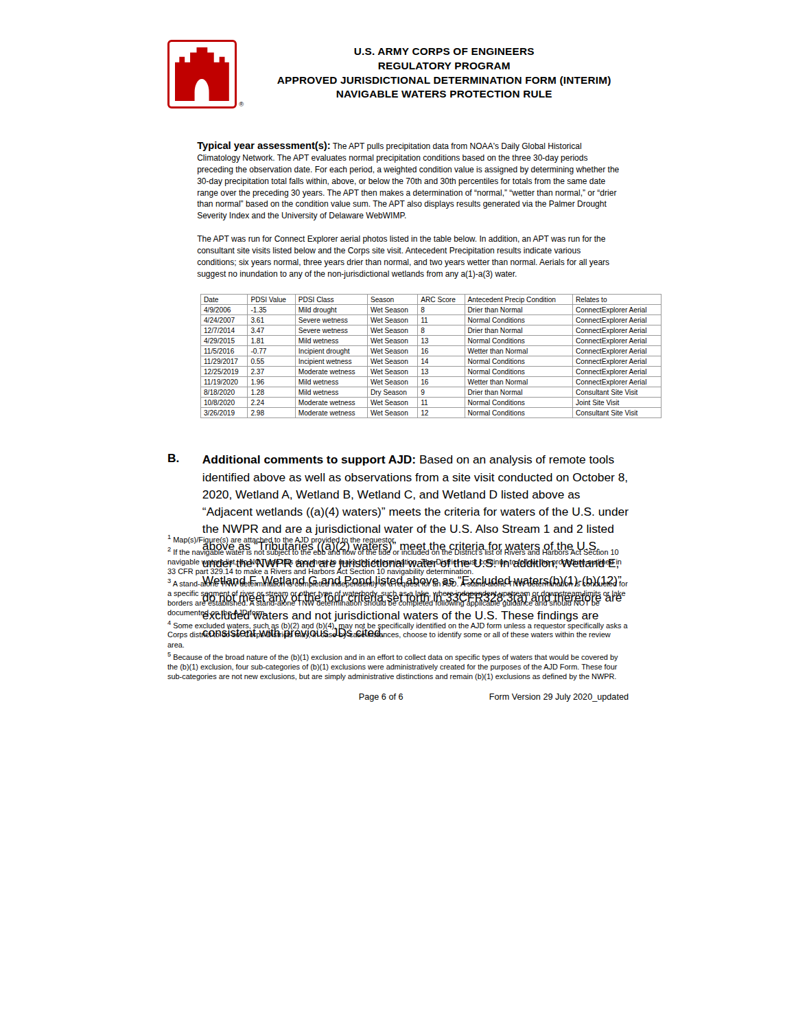®
U.S. ARMY CORPS OF ENGINEERS
REGULATORY PROGRAM
APPROVED JURISDICTIONAL DETERMINATION FORM (INTERIM)
NAVIGABLE WATERS PROTECTION RULE
Typical year assessment(s): The APT pulls precipitation data from NOAA's Daily Global Historical Climatology Network. The APT evaluates normal precipitation conditions based on the three 30-day periods preceding the observation date. For each period, a weighted condition value is assigned by determining whether the 30-day precipitation total falls within, above, or below the 70th and 30th percentiles for totals from the same date range over the preceding 30 years. The APT then makes a determination of “normal,” “wetter than normal,” or “drier than normal” based on the condition value sum. The APT also displays results generated via the Palmer Drought Severity Index and the University of Delaware WebWIMP.
The APT was run for Connect Explorer aerial photos listed in the table below. In addition, an APT was run for the consultant site visits listed below and the Corps site visit. Antecedent Precipitation results indicate various conditions; six years normal, three years drier than normal, and two years wetter than normal. Aerials for all years suggest no inundation to any of the non-jurisdictional wetlands from any a(1)-a(3) water.
| Date | PDSI Value | PDSI Class | Season | ARC Score | Antecedent Precip Condition | Relates to |
| --- | --- | --- | --- | --- | --- | --- |
| 4/9/2006 | -1.35 | Mild drought | Wet Season | 8 | Drier than Normal | ConnectExplorer Aerial |
| 4/24/2007 | 3.61 | Severe wetness | Wet Season | 11 | Normal Conditions | ConnectExplorer Aerial |
| 12/7/2014 | 3.47 | Severe wetness | Wet Season | 8 | Drier than Normal | ConnectExplorer Aerial |
| 4/29/2015 | 1.81 | Mild wetness | Wet Season | 13 | Normal Conditions | ConnectExplorer Aerial |
| 11/5/2016 | -0.77 | Incipient drought | Wet Season | 16 | Wetter than Normal | ConnectExplorer Aerial |
| 11/29/2017 | 0.55 | Incipient wetness | Wet Season | 14 | Normal Conditions | ConnectExplorer Aerial |
| 12/25/2019 | 2.37 | Moderate wetness | Wet Season | 13 | Normal Conditions | ConnectExplorer Aerial |
| 11/19/2020 | 1.96 | Mild wetness | Wet Season | 16 | Wetter than Normal | ConnectExplorer Aerial |
| 8/18/2020 | 1.28 | Mild wetness | Dry Season | 9 | Drier than Normal | Consultant Site Visit |
| 10/8/2020 | 2.24 | Moderate wetness | Wet Season | 11 | Normal Conditions | Joint Site Visit |
| 3/26/2019 | 2.98 | Moderate wetness | Wet Season | 12 | Normal Conditions | Consultant Site Visit |
B.
Additional comments to support AJD: Based on an analysis of remote tools identified above as well as observations from a site visit conducted on October 8, 2020, Wetland A, Wetland B, Wetland C, and Wetland D listed above as “Adjacent wetlands ((a)(4) waters)” meets the criteria for waters of the U.S. under the NWPR and are a jurisdictional water of the U.S. Also Stream 1 and 2 listed above as “Tributaries ((a)(2) waters)” meet the criteria for waters of the U.S. under the NWPR and are jurisdictional water of the U.S. In addition, Wetland E, Wetland F, Wetland G and Pond listed above as “Excluded waters(b)(1)-(b)(12)” do not meet any of the four criteria set forth in 33CFR328.3(a) and therefore are excluded waters and not jurisdictional waters of the U.S. These findings are consistent with previous JDs cited.
1 Map(s)/Figure(s) are attached to the AJD provided to the requestor.
2 If the navigable water is not subject to the ebb and flow of the tide or included on the District’s list of Rivers and Harbors Act Section 10 navigable waters list, do NOT use this document to make the determination. The District must continue to follow the procedure outlined in 33 CFR part 329.14 to make a Rivers and Harbors Act Section 10 navigability determination.
3 A stand-alone TNW determination is completed independently of a request for an AJD. A stand-alone TNW determination is conducted for a specific segment of river or stream or other type of waterbody, such as a lake, where independent upstream or downstream limits or lake borders are established. A stand-alone TNW determination should be completed following applicable guidance and should NOT be documented on the AJD form.
4 Some excluded waters, such as (b)(2) and (b)(4), may not be specifically identified on the AJD form unless a requestor specifically asks a Corps district to do so. Corps Districts may, in case-by-case instances, choose to identify some or all of these waters within the review area.
5 Because of the broad nature of the (b)(1) exclusion and in an effort to collect data on specific types of waters that would be covered by the (b)(1) exclusion, four sub-categories of (b)(1) exclusions were administratively created for the purposes of the AJD Form. These four sub-categories are not new exclusions, but are simply administrative distinctions and remain (b)(1) exclusions as defined by the NWPR.
Page 6 of 6
Form Version 29 July 2020_updated